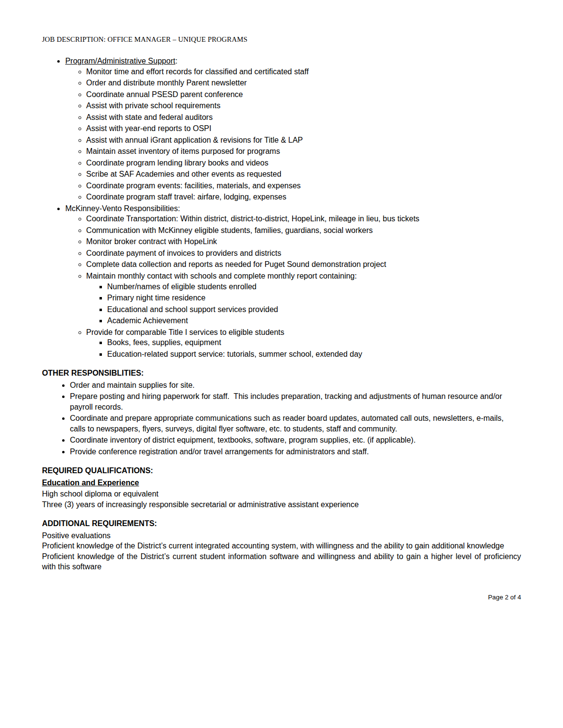JOB DESCRIPTION: OFFICE MANAGER – UNIQUE PROGRAMS
Program/Administrative Support:
Monitor time and effort records for classified and certificated staff
Order and distribute monthly Parent newsletter
Coordinate annual PSESD parent conference
Assist with private school requirements
Assist with state and federal auditors
Assist with year-end reports to OSPI
Assist with annual iGrant application & revisions for Title & LAP
Maintain asset inventory of items purposed for programs
Coordinate program lending library books and videos
Scribe at SAF Academies and other events as requested
Coordinate program events: facilities, materials, and expenses
Coordinate program staff travel: airfare, lodging, expenses
McKinney-Vento Responsibilities:
Coordinate Transportation: Within district, district-to-district, HopeLink, mileage in lieu, bus tickets
Communication with McKinney eligible students, families, guardians, social workers
Monitor broker contract with HopeLink
Coordinate payment of invoices to providers and districts
Complete data collection and reports as needed for Puget Sound demonstration project
Maintain monthly contact with schools and complete monthly report containing:
Number/names of eligible students enrolled
Primary night time residence
Educational and school support services provided
Academic Achievement
Provide for comparable Title I services to eligible students
Books, fees, supplies, equipment
Education-related support service: tutorials, summer school, extended day
OTHER RESPONSIBLITIES:
Order and maintain supplies for site.
Prepare posting and hiring paperwork for staff. This includes preparation, tracking and adjustments of human resource and/or payroll records.
Coordinate and prepare appropriate communications such as reader board updates, automated call outs, newsletters, e-mails, calls to newspapers, flyers, surveys, digital flyer software, etc. to students, staff and community.
Coordinate inventory of district equipment, textbooks, software, program supplies, etc. (if applicable).
Provide conference registration and/or travel arrangements for administrators and staff.
REQUIRED QUALIFICATIONS:
Education and Experience
High school diploma or equivalent
Three (3) years of increasingly responsible secretarial or administrative assistant experience
ADDITIONAL REQUIREMENTS:
Positive evaluations
Proficient knowledge of the District’s current integrated accounting system, with willingness and the ability to gain additional knowledge
Proficient knowledge of the District’s current student information software and willingness and ability to gain a higher level of proficiency with this software
Page 2 of 4